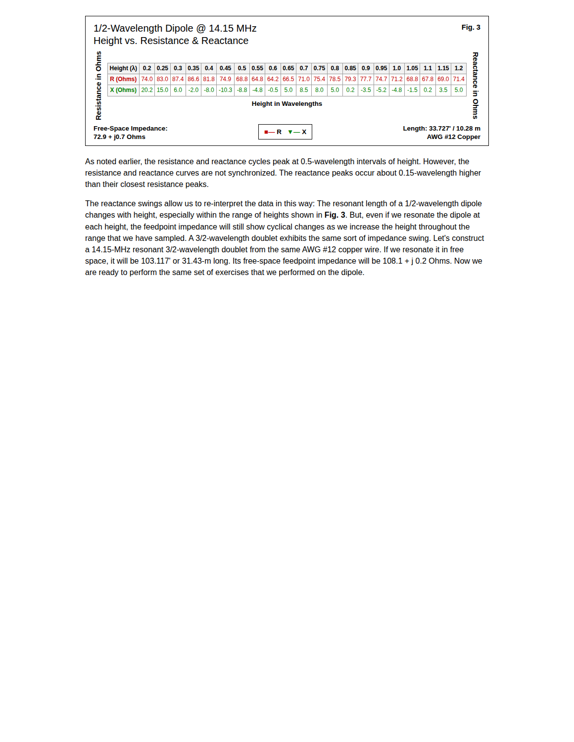Fig. 3
1/2-Wavelength Dipole @ 14.15 MHz
Height vs. Resistance & Reactance
Resistance in Ohms
Height in Wavelengths
| Height (λ) | 0.2 | 0.25 | 0.3 | 0.35 | 0.4 | 0.45 | 0.5 | 0.55 | 0.6 | 0.65 | 0.7 | 0.75 | 0.8 | 0.85 | 0.9 | 0.95 | 1.0 | 1.05 | 1.1 | 1.15 | 1.2 |
| --- | --- | --- | --- | --- | --- | --- | --- | --- | --- | --- | --- | --- | --- | --- | --- | --- | --- | --- | --- | --- | --- |
| R (Ohms) | 74.0 | 83.0 | 87.4 | 86.6 | 81.8 | 74.9 | 68.8 | 64.8 | 64.2 | 66.5 | 71.0 | 75.4 | 78.5 | 79.3 | 77.7 | 74.7 | 71.2 | 68.8 | 67.8 | 69.0 | 71.4 |
| X (Ohms) | 20.2 | 15.0 | 6.0 | -2.0 | -8.0 | -10.3 | -8.8 | -4.8 | -0.5 | 5.0 | 8.5 | 8.0 | 5.0 | 0.2 | -3.5 | -5.2 | -4.8 | -1.5 | 0.2 | 3.5 | 5.0 |
Reactance in Ohms
Free-Space Impedance:
72.9 + j0.7 Ohms
■— R ▼— X
Length: 33.727' / 10.28 m
AWG #12 Copper
As noted earlier, the resistance and reactance cycles peak at 0.5-wavelength intervals of height. However, the resistance and reactance curves are not synchronized. The reactance peaks occur about 0.15-wavelength higher than their closest resistance peaks.
The reactance swings allow us to re-interpret the data in this way: The resonant length of a 1/2-wavelength dipole changes with height, especially within the range of heights shown in Fig. 3. But, even if we resonate the dipole at each height, the feedpoint impedance will still show cyclical changes as we increase the height throughout the range that we have sampled. A 3/2-wavelength doublet exhibits the same sort of impedance swing. Let's construct a 14.15-MHz resonant 3/2-wavelength doublet from the same AWG #12 copper wire. If we resonate it in free space, it will be 103.117' or 31.43-m long. Its free-space feedpoint impedance will be 108.1 + j 0.2 Ohms. Now we are ready to perform the same set of exercises that we performed on the dipole.